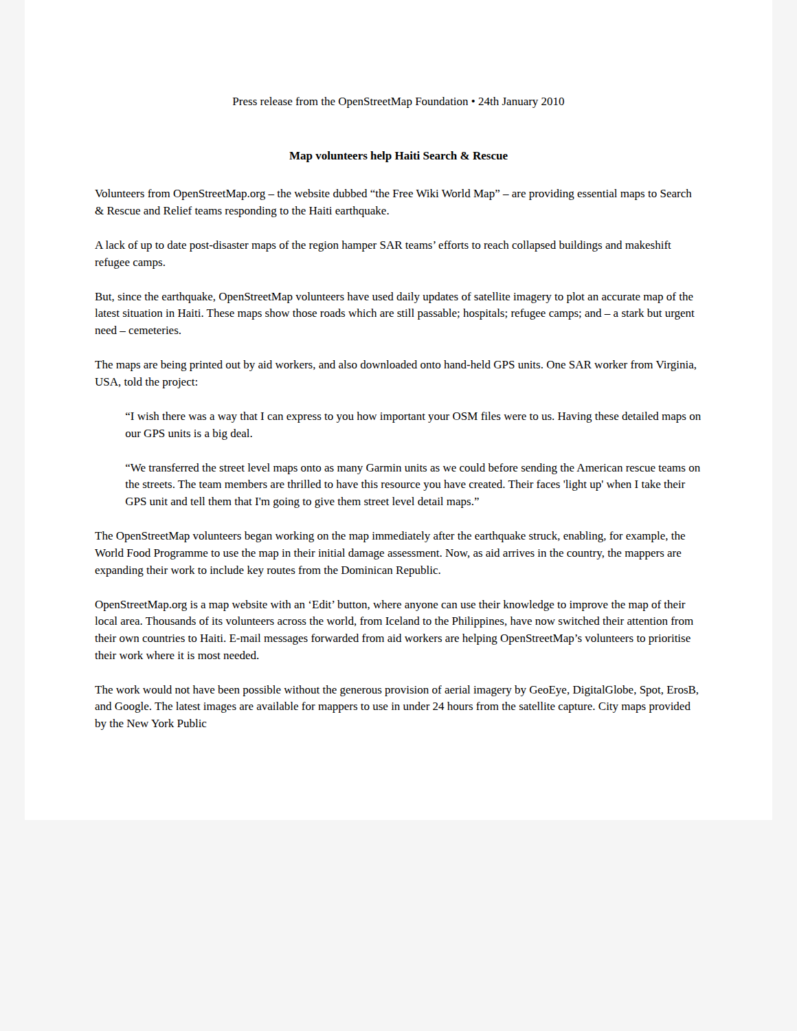Press release from the OpenStreetMap Foundation • 24th January 2010
Map volunteers help Haiti Search & Rescue
Volunteers from OpenStreetMap.org – the website dubbed “the Free Wiki World Map” – are providing essential maps to Search & Rescue and Relief teams responding to the Haiti earthquake.
A lack of up to date post-disaster maps of the region hamper SAR teams’ efforts to reach collapsed buildings and makeshift refugee camps.
But, since the earthquake, OpenStreetMap volunteers have used daily updates of satellite imagery to plot an accurate map of the latest situation in Haiti. These maps show those roads which are still passable; hospitals; refugee camps; and – a stark but urgent need – cemeteries.
The maps are being printed out by aid workers, and also downloaded onto hand-held GPS units. One SAR worker from Virginia, USA, told the project:
“I wish there was a way that I can express to you how important your OSM files were to us. Having these detailed maps on our GPS units is a big deal.
“We transferred the street level maps onto as many Garmin units as we could before sending the American rescue teams on the streets. The team members are thrilled to have this resource you have created. Their faces 'light up' when I take their GPS unit and tell them that I'm going to give them street level detail maps.”
The OpenStreetMap volunteers began working on the map immediately after the earthquake struck, enabling, for example, the World Food Programme to use the map in their initial damage assessment. Now, as aid arrives in the country, the mappers are expanding their work to include key routes from the Dominican Republic.
OpenStreetMap.org is a map website with an ‘Edit’ button, where anyone can use their knowledge to improve the map of their local area. Thousands of its volunteers across the world, from Iceland to the Philippines, have now switched their attention from their own countries to Haiti. E-mail messages forwarded from aid workers are helping OpenStreetMap’s volunteers to prioritise their work where it is most needed.
The work would not have been possible without the generous provision of aerial imagery by GeoEye, DigitalGlobe, Spot, ErosB, and Google. The latest images are available for mappers to use in under 24 hours from the satellite capture. City maps provided by the New York Public